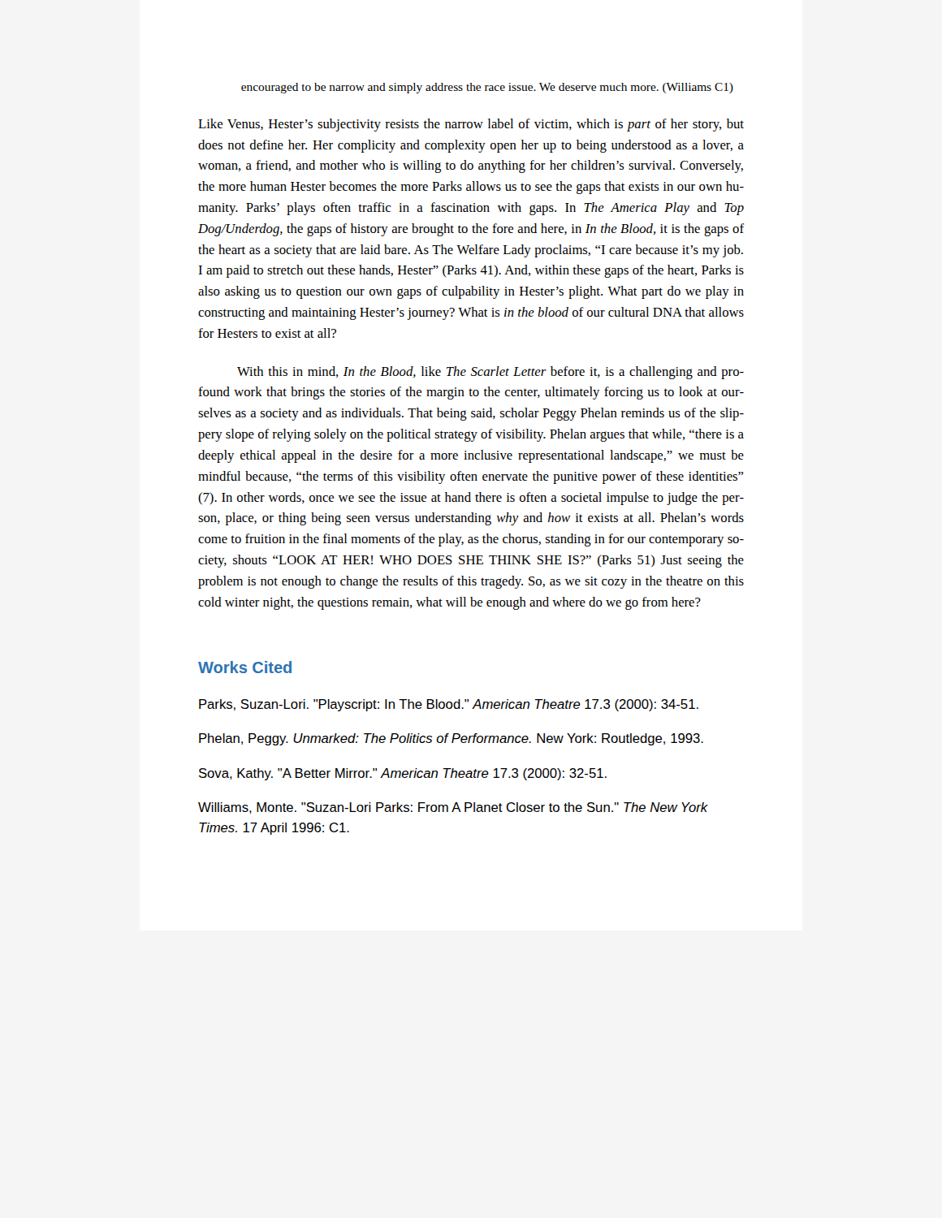encouraged to be narrow and simply address the race issue. We deserve much more. (Williams C1)
Like Venus, Hester’s subjectivity resists the narrow label of victim, which is part of her story, but does not define her. Her complicity and complexity open her up to being understood as a lover, a woman, a friend, and mother who is willing to do anything for her children’s survival. Conversely, the more human Hester becomes the more Parks allows us to see the gaps that exists in our own humanity. Parks’ plays often traffic in a fascination with gaps. In The America Play and Top Dog/Underdog, the gaps of history are brought to the fore and here, in In the Blood, it is the gaps of the heart as a society that are laid bare. As The Welfare Lady proclaims, “I care because it’s my job. I am paid to stretch out these hands, Hester” (Parks 41). And, within these gaps of the heart, Parks is also asking us to question our own gaps of culpability in Hester’s plight. What part do we play in constructing and maintaining Hester’s journey? What is in the blood of our cultural DNA that allows for Hesters to exist at all?
With this in mind, In the Blood, like The Scarlet Letter before it, is a challenging and profound work that brings the stories of the margin to the center, ultimately forcing us to look at ourselves as a society and as individuals. That being said, scholar Peggy Phelan reminds us of the slippery slope of relying solely on the political strategy of visibility. Phelan argues that while, “there is a deeply ethical appeal in the desire for a more inclusive representational landscape,” we must be mindful because, “the terms of this visibility often enervate the punitive power of these identities” (7). In other words, once we see the issue at hand there is often a societal impulse to judge the person, place, or thing being seen versus understanding why and how it exists at all. Phelan’s words come to fruition in the final moments of the play, as the chorus, standing in for our contemporary society, shouts “LOOK AT HER! WHO DOES SHE THINK SHE IS?” (Parks 51) Just seeing the problem is not enough to change the results of this tragedy. So, as we sit cozy in the theatre on this cold winter night, the questions remain, what will be enough and where do we go from here?
Works Cited
Parks, Suzan-Lori. "Playscript: In The Blood." American Theatre 17.3 (2000): 34-51.
Phelan, Peggy. Unmarked: The Politics of Performance. New York: Routledge, 1993.
Sova, Kathy. "A Better Mirror." American Theatre 17.3 (2000): 32-51.
Williams, Monte. "Suzan-Lori Parks: From A Planet Closer to the Sun." The New York Times. 17 April 1996: C1.